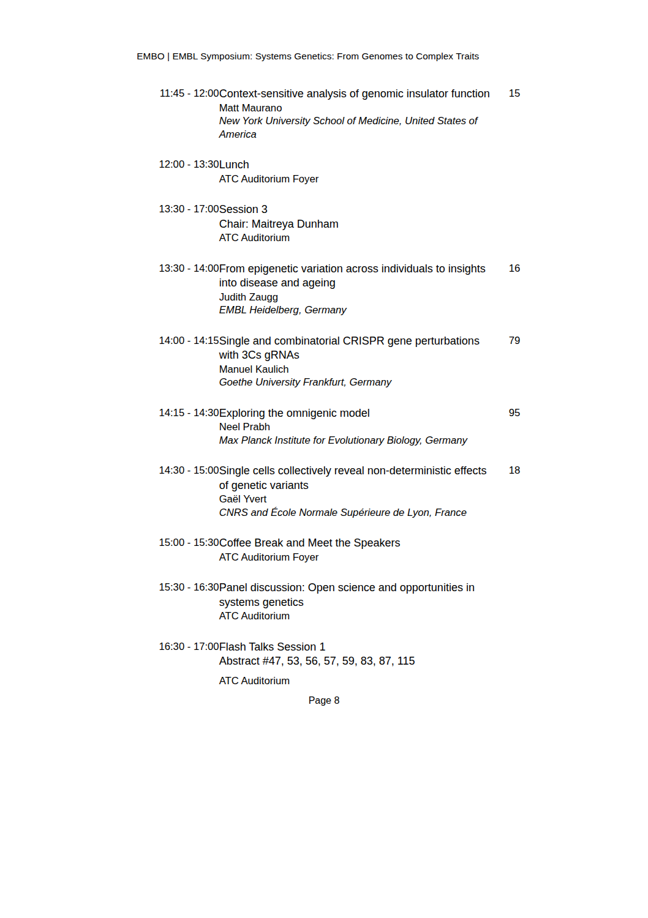EMBO | EMBL Symposium: Systems Genetics: From Genomes to Complex Traits
| 11:45 - 12:00 | Context-sensitive analysis of genomic insulator function Matt Maurano New York University School of Medicine, United States of America | 15 |
| 12:00 - 13:30 | Lunch ATC Auditorium Foyer | |
| 13:30 - 17:00 | Session 3 Chair: Maitreya Dunham ATC Auditorium | |
| 13:30 - 14:00 | From epigenetic variation across individuals to insights into disease and ageing Judith Zaugg EMBL Heidelberg, Germany | 16 |
| 14:00 - 14:15 | Single and combinatorial CRISPR gene perturbations with 3Cs gRNAs Manuel Kaulich Goethe University Frankfurt, Germany | 79 |
| 14:15 - 14:30 | Exploring the omnigenic model Neel Prabh Max Planck Institute for Evolutionary Biology, Germany | 95 |
| 14:30 - 15:00 | Single cells collectively reveal non-deterministic effects of genetic variants Gaël Yvert CNRS and École Normale Supérieure de Lyon, France | 18 |
| 15:00 - 15:30 | Coffee Break and Meet the Speakers ATC Auditorium Foyer | |
| 15:30 - 16:30 | Panel discussion: Open science and opportunities in systems genetics ATC Auditorium | |
| 16:30 - 17:00 | Flash Talks Session 1 Abstract #47, 53, 56, 57, 59, 83, 87, 115 ATC Auditorium | |
Page 8